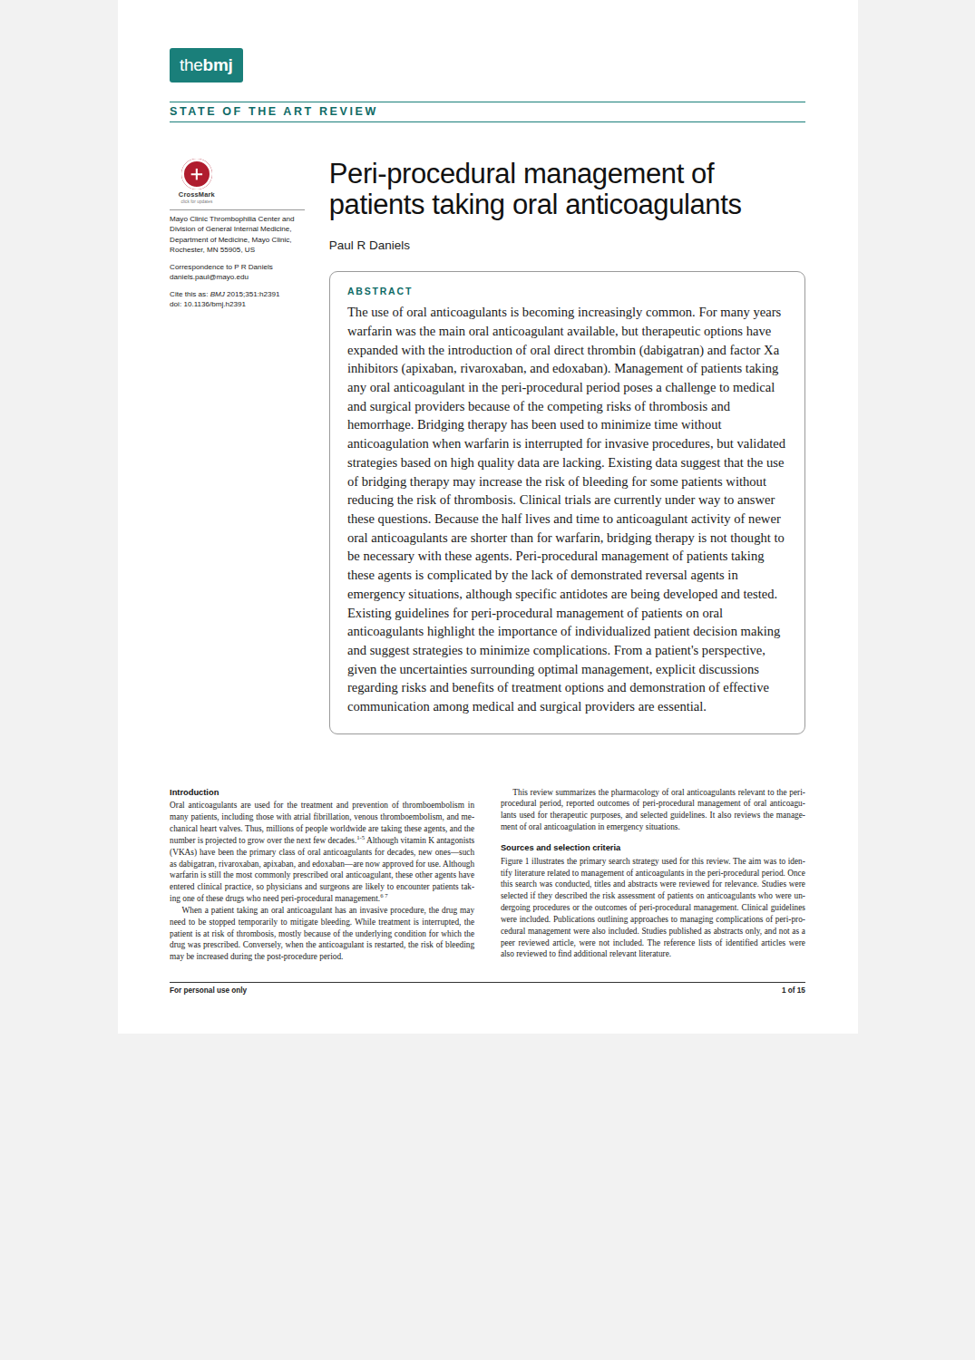thebmj
State of the Art Review
CrossMark
click for updates
Mayo Clinic Thrombophilia Center and Division of General Internal Medicine, Department of Medicine, Mayo Clinic, Rochester, MN 55905, US
Correspondence to P R Daniels
daniels.paul@mayo.edu
Cite this as: BMJ 2015;351:h2391
doi: 10.1136/bmj.h2391
Peri-procedural management of patients taking oral anticoagulants
Paul R Daniels
Abstract
The use of oral anticoagulants is becoming increasingly common. For many years warfarin was the main oral anticoagulant available, but therapeutic options have expanded with the introduction of oral direct thrombin (dabigatran) and factor Xa inhibitors (apixaban, rivaroxaban, and edoxaban). Management of patients taking any oral anticoagulant in the peri-procedural period poses a challenge to medical and surgical providers because of the competing risks of thrombosis and hemorrhage. Bridging therapy has been used to minimize time without anticoagulation when warfarin is interrupted for invasive procedures, but validated strategies based on high quality data are lacking. Existing data suggest that the use of bridging therapy may increase the risk of bleeding for some patients without reducing the risk of thrombosis. Clinical trials are currently under way to answer these questions. Because the half lives and time to anticoagulant activity of newer oral anticoagulants are shorter than for warfarin, bridging therapy is not thought to be necessary with these agents. Peri-procedural management of patients taking these agents is complicated by the lack of demonstrated reversal agents in emergency situations, although specific antidotes are being developed and tested. Existing guidelines for peri-procedural management of patients on oral anticoagulants highlight the importance of individualized patient decision making and suggest strategies to minimize complications. From a patient's perspective, given the uncertainties surrounding optimal management, explicit discussions regarding risks and benefits of treatment options and demonstration of effective communication among medical and surgical providers are essential.
Introduction
Oral anticoagulants are used for the treatment and prevention of thromboembolism in many patients, including those with atrial fibrillation, venous thromboembolism, and mechanical heart valves. Thus, millions of people worldwide are taking these agents, and the number is projected to grow over the next few decades.1-5 Although vitamin K antagonists (VKAs) have been the primary class of oral anticoagulants for decades, new ones—such as dabigatran, rivaroxaban, apixaban, and edoxaban—are now approved for use. Although warfarin is still the most commonly prescribed oral anticoagulant, these other agents have entered clinical practice, so physicians and surgeons are likely to encounter patients taking one of these drugs who need peri-procedural management.6 7
When a patient taking an oral anticoagulant has an invasive procedure, the drug may need to be stopped temporarily to mitigate bleeding. While treatment is interrupted, the patient is at risk of thrombosis, mostly because of the underlying condition for which the drug was prescribed. Conversely, when the anticoagulant is restarted, the risk of bleeding may be increased during the post-procedure period.
This review summarizes the pharmacology of oral anticoagulants relevant to the peri-procedural period, reported outcomes of peri-procedural management of oral anticoagulants used for therapeutic purposes, and selected guidelines. It also reviews the management of oral anticoagulation in emergency situations.
Sources and selection criteria
Figure 1 illustrates the primary search strategy used for this review. The aim was to identify literature related to management of anticoagulants in the peri-procedural period. Once this search was conducted, titles and abstracts were reviewed for relevance. Studies were selected if they described the risk assessment of patients on anticoagulants who were undergoing procedures or the outcomes of peri-procedural management. Clinical guidelines were included. Publications outlining approaches to managing complications of peri-procedural management were also included. Studies published as abstracts only, and not as a peer reviewed article, were not included. The reference lists of identified articles were also reviewed to find additional relevant literature.
For personal use only
1 of 15